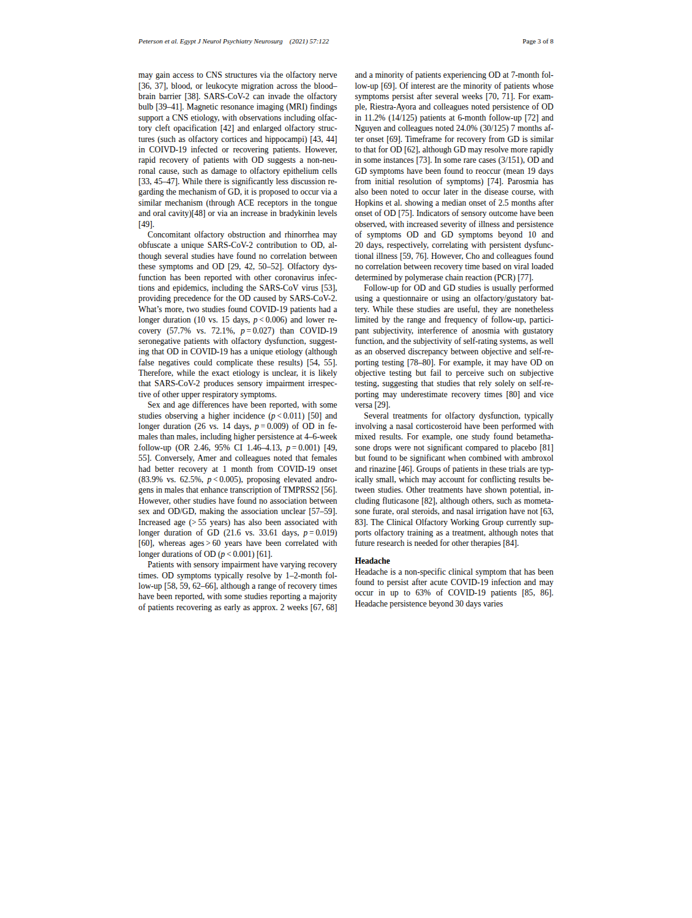Peterson et al. Egypt J Neurol Psychiatry Neurosurg (2021) 57:122
Page 3 of 8
may gain access to CNS structures via the olfactory nerve [36, 37], blood, or leukocyte migration across the blood–brain barrier [38]. SARS-CoV-2 can invade the olfactory bulb [39–41]. Magnetic resonance imaging (MRI) findings support a CNS etiology, with observations including olfactory cleft opacification [42] and enlarged olfactory structures (such as olfactory cortices and hippocampi) [43, 44] in COIVD-19 infected or recovering patients. However, rapid recovery of patients with OD suggests a non-neuronal cause, such as damage to olfactory epithelium cells [33, 45–47]. While there is significantly less discussion regarding the mechanism of GD, it is proposed to occur via a similar mechanism (through ACE receptors in the tongue and oral cavity)[48] or via an increase in bradykinin levels [49].
Concomitant olfactory obstruction and rhinorrhea may obfuscate a unique SARS-CoV-2 contribution to OD, although several studies have found no correlation between these symptoms and OD [29, 42, 50–52]. Olfactory dysfunction has been reported with other coronavirus infections and epidemics, including the SARS-CoV virus [53], providing precedence for the OD caused by SARS-CoV-2. What’s more, two studies found COVID-19 patients had a longer duration (10 vs. 15 days, p < 0.006) and lower recovery (57.7% vs. 72.1%, p = 0.027) than COVID-19 seronegative patients with olfactory dysfunction, suggesting that OD in COVID-19 has a unique etiology (although false negatives could complicate these results) [54, 55]. Therefore, while the exact etiology is unclear, it is likely that SARS-CoV-2 produces sensory impairment irrespective of other upper respiratory symptoms.
Sex and age differences have been reported, with some studies observing a higher incidence (p < 0.011) [50] and longer duration (26 vs. 14 days, p = 0.009) of OD in females than males, including higher persistence at 4–6-week follow-up (OR 2.46, 95% CI 1.46–4.13, p = 0.001) [49, 55]. Conversely, Amer and colleagues noted that females had better recovery at 1 month from COVID-19 onset (83.9% vs. 62.5%, p < 0.005), proposing elevated androgens in males that enhance transcription of TMPRSS2 [56]. However, other studies have found no association between sex and OD/GD, making the association unclear [57–59]. Increased age (> 55 years) has also been associated with longer duration of GD (21.6 vs. 33.61 days, p = 0.019) [60], whereas ages > 60 years have been correlated with longer durations of OD (p < 0.001) [61].
Patients with sensory impairment have varying recovery times. OD symptoms typically resolve by 1–2-month follow-up [58, 59, 62–66], although a range of recovery times have been reported, with some studies reporting a majority of patients recovering as early as approx. 2 weeks [67, 68] and a minority of patients experiencing OD at 7-month follow-up [69]. Of interest are the minority of patients whose symptoms persist after several weeks [70, 71]. For example, Riestra-Ayora and colleagues noted persistence of OD in 11.2% (14/125) patients at 6-month follow-up [72] and Nguyen and colleagues noted 24.0% (30/125) 7 months after onset [69]. Timeframe for recovery from GD is similar to that for OD [62], although GD may resolve more rapidly in some instances [73]. In some rare cases (3/151), OD and GD symptoms have been found to reoccur (mean 19 days from initial resolution of symptoms) [74]. Parosmia has also been noted to occur later in the disease course, with Hopkins et al. showing a median onset of 2.5 months after onset of OD [75]. Indicators of sensory outcome have been observed, with increased severity of illness and persistence of symptoms OD and GD symptoms beyond 10 and 20 days, respectively, correlating with persistent dysfunctional illness [59, 76]. However, Cho and colleagues found no correlation between recovery time based on viral loaded determined by polymerase chain reaction (PCR) [77].
Follow-up for OD and GD studies is usually performed using a questionnaire or using an olfactory/gustatory battery. While these studies are useful, they are nonetheless limited by the range and frequency of follow-up, participant subjectivity, interference of anosmia with gustatory function, and the subjectivity of self-rating systems, as well as an observed discrepancy between objective and self-reporting testing [78–80]. For example, it may have OD on objective testing but fail to perceive such on subjective testing, suggesting that studies that rely solely on self-reporting may underestimate recovery times [80] and vice versa [29].
Several treatments for olfactory dysfunction, typically involving a nasal corticosteroid have been performed with mixed results. For example, one study found betamethasone drops were not significant compared to placebo [81] but found to be significant when combined with ambroxol and rinazine [46]. Groups of patients in these trials are typically small, which may account for conflicting results between studies. Other treatments have shown potential, including fluticasone [82], although others, such as mometasone furate, oral steroids, and nasal irrigation have not [63, 83]. The Clinical Olfactory Working Group currently supports olfactory training as a treatment, although notes that future research is needed for other therapies [84].
Headache
Headache is a non-specific clinical symptom that has been found to persist after acute COVID-19 infection and may occur in up to 63% of COVID-19 patients [85, 86]. Headache persistence beyond 30 days varies